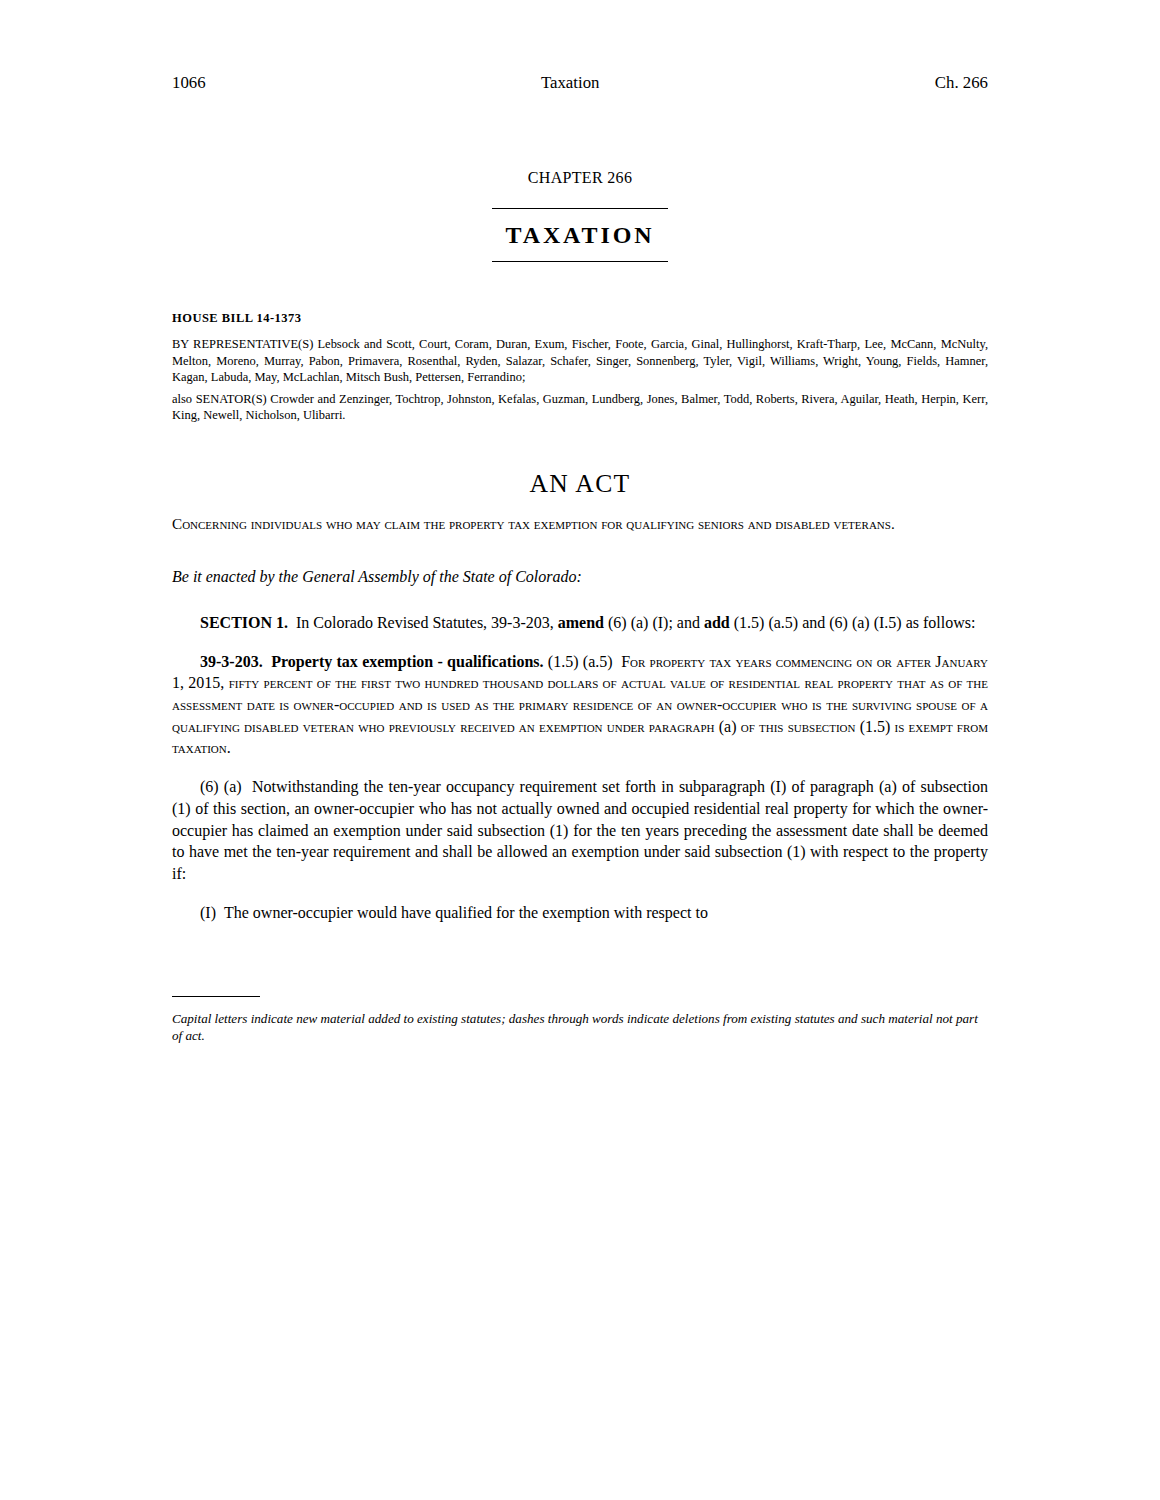1066 Taxation Ch. 266
CHAPTER 266
TAXATION
HOUSE BILL 14-1373
BY REPRESENTATIVE(S) Lebsock and Scott, Court, Coram, Duran, Exum, Fischer, Foote, Garcia, Ginal, Hullinghorst, Kraft-Tharp, Lee, McCann, McNulty, Melton, Moreno, Murray, Pabon, Primavera, Rosenthal, Ryden, Salazar, Schafer, Singer, Sonnenberg, Tyler, Vigil, Williams, Wright, Young, Fields, Hamner, Kagan, Labuda, May, McLachlan, Mitsch Bush, Pettersen, Ferrandino;
also SENATOR(S) Crowder and Zenzinger, Tochtrop, Johnston, Kefalas, Guzman, Lundberg, Jones, Balmer, Todd, Roberts, Rivera, Aguilar, Heath, Herpin, Kerr, King, Newell, Nicholson, Ulibarri.
AN ACT
Concerning individuals who may claim the property tax exemption for qualifying seniors and disabled veterans.
Be it enacted by the General Assembly of the State of Colorado:
SECTION 1. In Colorado Revised Statutes, 39-3-203, amend (6) (a) (I); and add (1.5) (a.5) and (6) (a) (I.5) as follows:
39-3-203. Property tax exemption - qualifications. (1.5) (a.5) For property tax years commencing on or after January 1, 2015, fifty percent of the first two hundred thousand dollars of actual value of residential real property that as of the assessment date is owner-occupied and is used as the primary residence of an owner-occupier who is the surviving spouse of a qualifying disabled veteran who previously received an exemption under paragraph (a) of this subsection (1.5) is exempt from taxation.
(6) (a) Notwithstanding the ten-year occupancy requirement set forth in subparagraph (I) of paragraph (a) of subsection (1) of this section, an owner-occupier who has not actually owned and occupied residential real property for which the owner-occupier has claimed an exemption under said subsection (1) for the ten years preceding the assessment date shall be deemed to have met the ten-year requirement and shall be allowed an exemption under said subsection (1) with respect to the property if:
(I) The owner-occupier would have qualified for the exemption with respect to
Capital letters indicate new material added to existing statutes; dashes through words indicate deletions from existing statutes and such material not part of act.